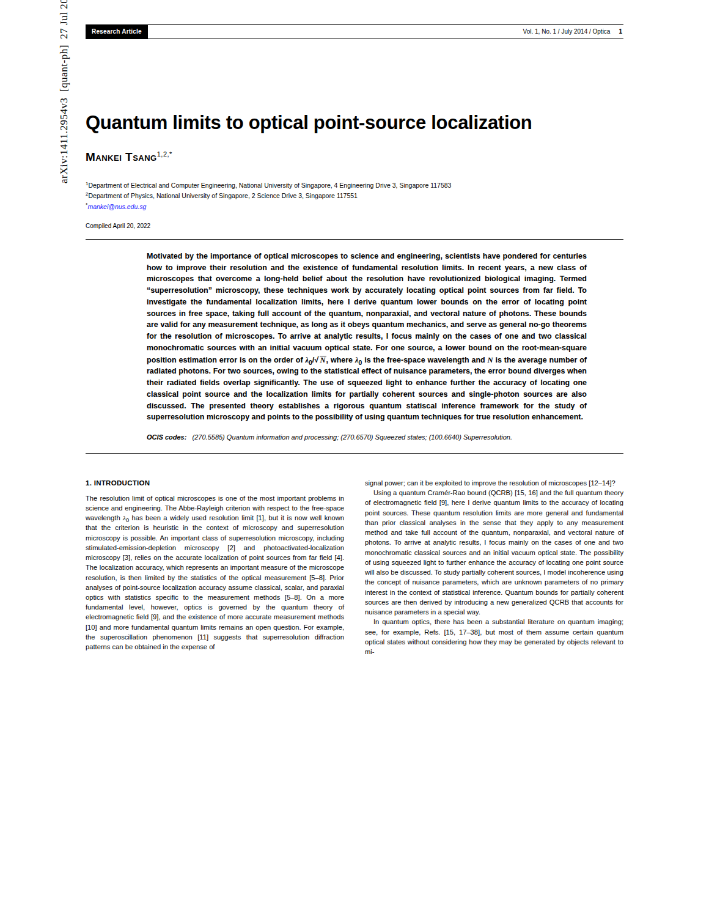Research Article
Vol. 1, No. 1 / July 2014 / Optica
1
arXiv:1411.2954v3 [quant-ph] 27 Jul 2015
Quantum limits to optical point-source localization
Mankei Tsang1,2,*
1Department of Electrical and Computer Engineering, National University of Singapore, 4 Engineering Drive 3, Singapore 117583
2Department of Physics, National University of Singapore, 2 Science Drive 3, Singapore 117551
*mankei@nus.edu.sg
Compiled April 20, 2022
Motivated by the importance of optical microscopes to science and engineering, scientists have pondered for centuries how to improve their resolution and the existence of fundamental resolution limits. In recent years, a new class of microscopes that overcome a long-held belief about the resolution have revolutionized biological imaging. Termed “superresolution” microscopy, these techniques work by accurately locating optical point sources from far field. To investigate the fundamental localization limits, here I derive quantum lower bounds on the error of locating point sources in free space, taking full account of the quantum, nonparaxial, and vectoral nature of photons. These bounds are valid for any measurement technique, as long as it obeys quantum mechanics, and serve as general no-go theorems for the resolution of microscopes. To arrive at analytic results, I focus mainly on the cases of one and two classical monochromatic sources with an initial vacuum optical state. For one source, a lower bound on the root-mean-square position estimation error is on the order of λ0/√N, where λ0 is the free-space wavelength and N is the average number of radiated photons. For two sources, owing to the statistical effect of nuisance parameters, the error bound diverges when their radiated fields overlap significantly. The use of squeezed light to enhance further the accuracy of locating one classical point source and the localization limits for partially coherent sources and single-photon sources are also discussed. The presented theory establishes a rigorous quantum statiscal inference framework for the study of superresolution microscopy and points to the possibility of using quantum techniques for true resolution enhancement.
OCIS codes: (270.5585) Quantum information and processing; (270.6570) Squeezed states; (100.6640) Superresolution.
1. INTRODUCTION
The resolution limit of optical microscopes is one of the most important problems in science and engineering. The Abbe-Rayleigh criterion with respect to the free-space wavelength λ0 has been a widely used resolution limit [1], but it is now well known that the criterion is heuristic in the context of microscopy and superresolution microscopy is possible. An important class of superresolution microscopy, including stimulated-emission-depletion microscopy [2] and photoactivated-localization microscopy [3], relies on the accurate localization of point sources from far field [4]. The localization accuracy, which represents an important measure of the microscope resolution, is then limited by the statistics of the optical measurement [5–8]. Prior analyses of point-source localization accuracy assume classical, scalar, and paraxial optics with statistics specific to the measurement methods [5–8]. On a more fundamental level, however, optics is governed by the quantum theory of electromagnetic field [9], and the existence of more accurate measurement methods [10] and more fundamental quantum limits remains an open question. For example, the superoscillation phenomenon [11] suggests that superresolution diffraction patterns can be obtained in the expense of
signal power; can it be exploited to improve the resolution of microscopes [12–14]?
Using a quantum Cramér-Rao bound (QCRB) [15, 16] and the full quantum theory of electromagnetic field [9], here I derive quantum limits to the accuracy of locating point sources. These quantum resolution limits are more general and fundamental than prior classical analyses in the sense that they apply to any measurement method and take full account of the quantum, nonparaxial, and vectoral nature of photons. To arrive at analytic results, I focus mainly on the cases of one and two monochromatic classical sources and an initial vacuum optical state. The possibility of using squeezed light to further enhance the accuracy of locating one point source will also be discussed. To study partially coherent sources, I model incoherence using the concept of nuisance parameters, which are unknown parameters of no primary interest in the context of statistical inference. Quantum bounds for partially coherent sources are then derived by introducing a new generalized QCRB that accounts for nuisance parameters in a special way.
In quantum optics, there has been a substantial literature on quantum imaging; see, for example, Refs. [15, 17–38], but most of them assume certain quantum optical states without considering how they may be generated by objects relevant to mi-